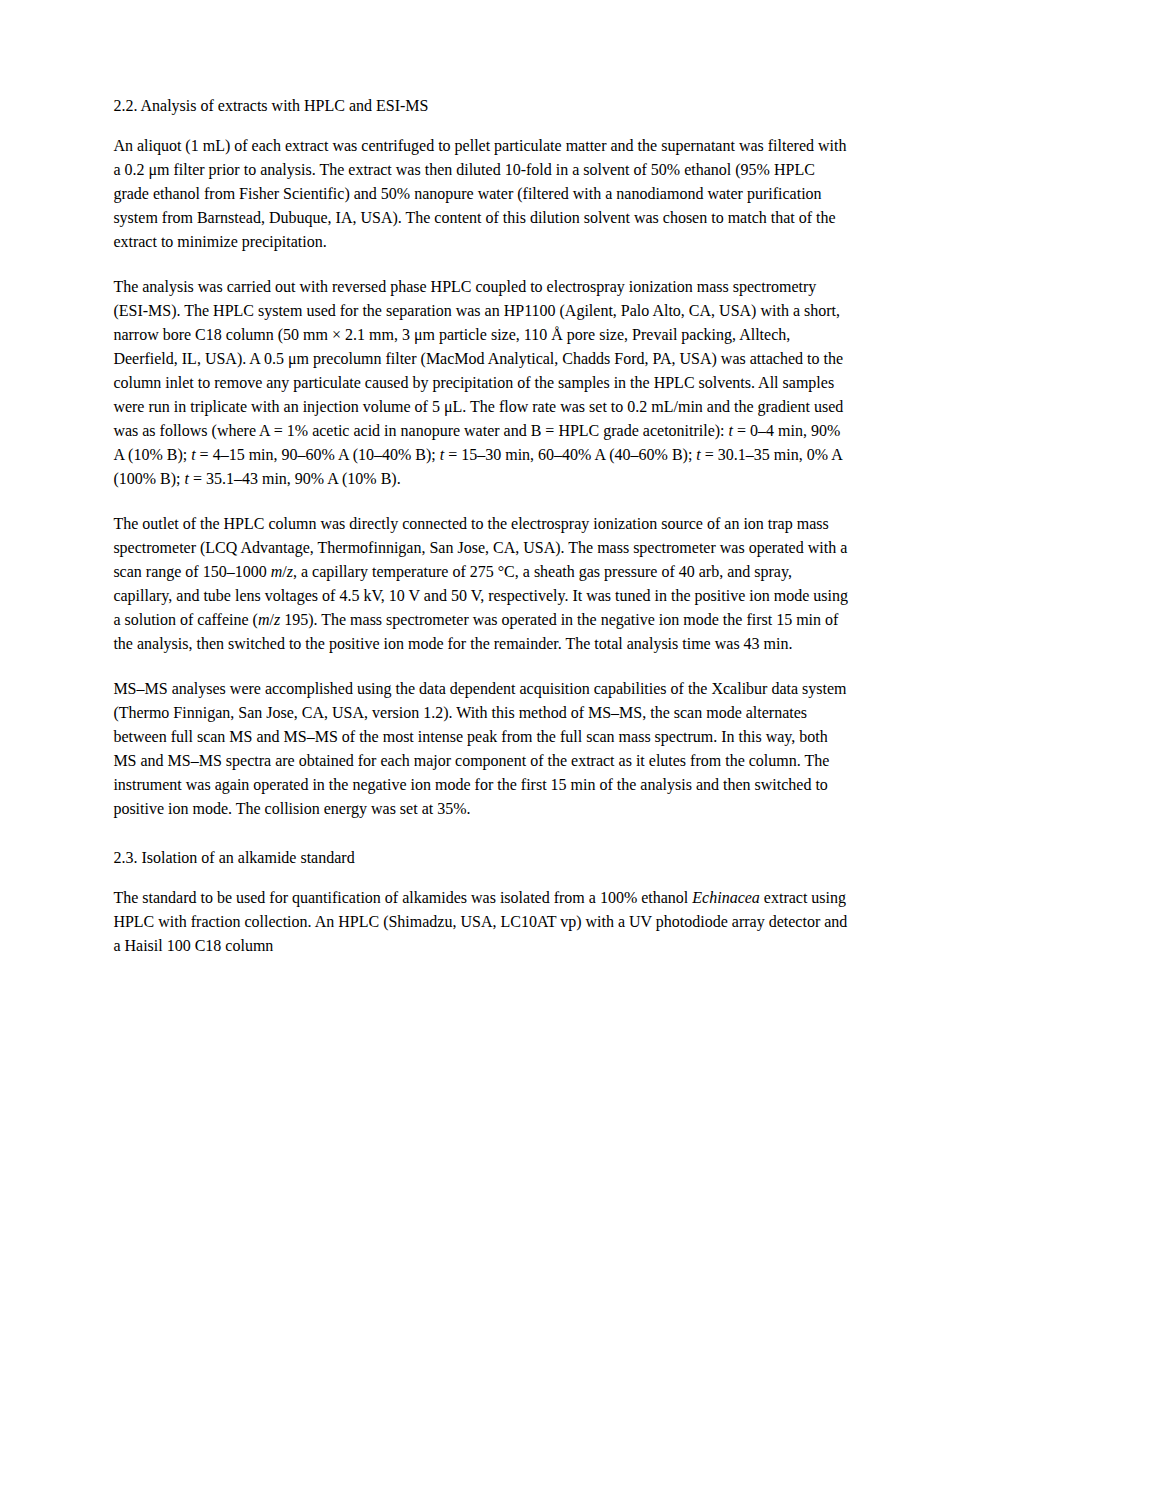2.2. Analysis of extracts with HPLC and ESI-MS
An aliquot (1 mL) of each extract was centrifuged to pellet particulate matter and the supernatant was filtered with a 0.2 μm filter prior to analysis. The extract was then diluted 10-fold in a solvent of 50% ethanol (95% HPLC grade ethanol from Fisher Scientific) and 50% nanopure water (filtered with a nanodiamond water purification system from Barnstead, Dubuque, IA, USA). The content of this dilution solvent was chosen to match that of the extract to minimize precipitation.
The analysis was carried out with reversed phase HPLC coupled to electrospray ionization mass spectrometry (ESI-MS). The HPLC system used for the separation was an HP1100 (Agilent, Palo Alto, CA, USA) with a short, narrow bore C18 column (50 mm × 2.1 mm, 3 μm particle size, 110 Å pore size, Prevail packing, Alltech, Deerfield, IL, USA). A 0.5 μm precolumn filter (MacMod Analytical, Chadds Ford, PA, USA) was attached to the column inlet to remove any particulate caused by precipitation of the samples in the HPLC solvents. All samples were run in triplicate with an injection volume of 5 μL. The flow rate was set to 0.2 mL/min and the gradient used was as follows (where A = 1% acetic acid in nanopure water and B = HPLC grade acetonitrile): t = 0–4 min, 90% A (10% B); t = 4–15 min, 90–60% A (10–40% B); t = 15–30 min, 60–40% A (40–60% B); t = 30.1–35 min, 0% A (100% B); t = 35.1–43 min, 90% A (10% B).
The outlet of the HPLC column was directly connected to the electrospray ionization source of an ion trap mass spectrometer (LCQ Advantage, Thermofinnigan, San Jose, CA, USA). The mass spectrometer was operated with a scan range of 150–1000 m/z, a capillary temperature of 275 °C, a sheath gas pressure of 40 arb, and spray, capillary, and tube lens voltages of 4.5 kV, 10 V and 50 V, respectively. It was tuned in the positive ion mode using a solution of caffeine (m/z 195). The mass spectrometer was operated in the negative ion mode the first 15 min of the analysis, then switched to the positive ion mode for the remainder. The total analysis time was 43 min.
MS–MS analyses were accomplished using the data dependent acquisition capabilities of the Xcalibur data system (Thermo Finnigan, San Jose, CA, USA, version 1.2). With this method of MS–MS, the scan mode alternates between full scan MS and MS–MS of the most intense peak from the full scan mass spectrum. In this way, both MS and MS–MS spectra are obtained for each major component of the extract as it elutes from the column. The instrument was again operated in the negative ion mode for the first 15 min of the analysis and then switched to positive ion mode. The collision energy was set at 35%.
2.3. Isolation of an alkamide standard
The standard to be used for quantification of alkamides was isolated from a 100% ethanol Echinacea extract using HPLC with fraction collection. An HPLC (Shimadzu, USA, LC10AT vp) with a UV photodiode array detector and a Haisil 100 C18 column